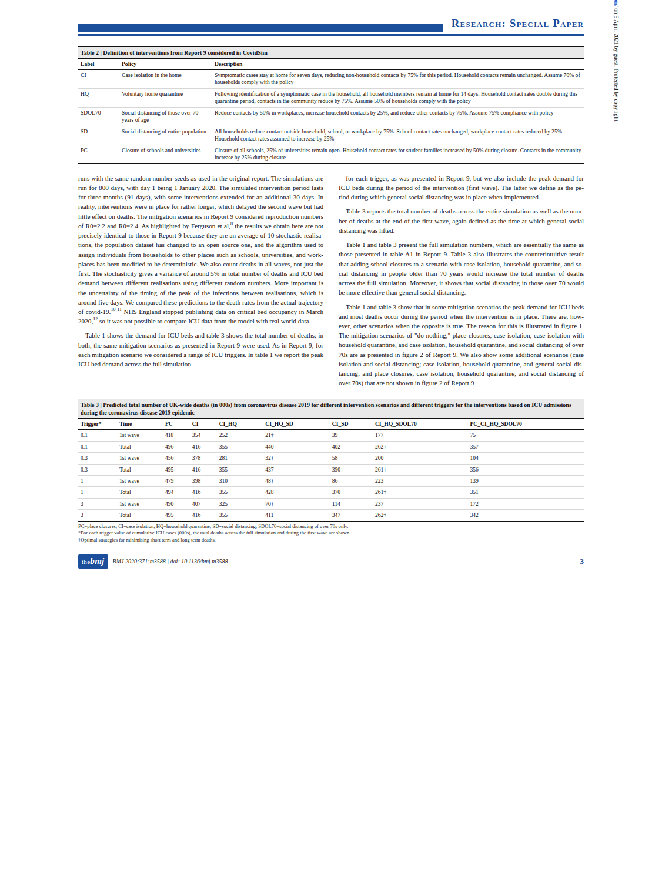Research: Special Paper
BMJ: first published as 10.1136/bmj.m3588 on 7 October 2020. Downloaded from http://www.bmj.com/ on 5 April 2021 by guest. Protected by copyright.
Table 2 | Definition of interventions from Report 9 considered in CovidSim
| Label | Policy | Description |
| --- | --- | --- |
| CI | Case isolation in the home | Symptomatic cases stay at home for seven days, reducing non-household contacts by 75% for this period. Household contacts remain unchanged. Assume 70% of households comply with the policy |
| HQ | Voluntary home quarantine | Following identification of a symptomatic case in the household, all household members remain at home for 14 days. Household contact rates double during this quarantine period, contacts in the community reduce by 75%. Assume 50% of households comply with the policy |
| SDOL70 | Social distancing of those over 70 years of age | Reduce contacts by 50% in workplaces, increase household contacts by 25%, and reduce other contacts by 75%. Assume 75% compliance with policy |
| SD | Social distancing of entire population | All households reduce contact outside household, school, or workplace by 75%. School contact rates unchanged, workplace contact rates reduced by 25%. Household contact rates assumed to increase by 25% |
| PC | Closure of schools and universities | Closure of all schools, 25% of universities remain open. Household contact rates for student families increased by 50% during closure. Contacts in the community increase by 25% during closure |
runs with the same random number seeds as used in the original report. The simulations are run for 800 days, with day 1 being 1 January 2020. The simulated intervention period lasts for three months (91 days), with some interventions extended for an additional 30 days. In reality, interventions were in place for rather longer, which delayed the second wave but had little effect on deaths. The mitigation scenarios in Report 9 considered reproduction numbers of R0=2.2 and R0=2.4. As highlighted by Ferguson et al,8 the results we obtain here are not precisely identical to those in Report 9 because they are an average of 10 stochastic realisations, the population dataset has changed to an open source one, and the algorithm used to assign individuals from households to other places such as schools, universities, and workplaces has been modified to be deterministic. We also count deaths in all waves, not just the first. The stochasticity gives a variance of around 5% in total number of deaths and ICU bed demand between different realisations using different random numbers. More important is the uncertainty of the timing of the peak of the infections between realisations, which is around five days. We compared these predictions to the death rates from the actual trajectory of covid-19.10 11 NHS England stopped publishing data on critical bed occupancy in March 2020,12 so it was not possible to compare ICU data from the model with real world data.
Table 1 shows the demand for ICU beds and table 3 shows the total number of deaths; in both, the same mitigation scenarios as presented in Report 9 were used. As in Report 9, for each mitigation scenario we considered a range of ICU triggers. In table 1 we report the peak ICU bed demand across the full simulation
for each trigger, as was presented in Report 9, but we also include the peak demand for ICU beds during the period of the intervention (first wave). The latter we define as the period during which general social distancing was in place when implemented.
Table 3 reports the total number of deaths across the entire simulation as well as the number of deaths at the end of the first wave, again defined as the time at which general social distancing was lifted.
Table 1 and table 3 present the full simulation numbers, which are essentially the same as those presented in table A1 in Report 9. Table 3 also illustrates the counterintuitive result that adding school closures to a scenario with case isolation, household quarantine, and social distancing in people older than 70 years would increase the total number of deaths across the full simulation. Moreover, it shows that social distancing in those over 70 would be more effective than general social distancing.
Table 1 and table 3 show that in some mitigation scenarios the peak demand for ICU beds and most deaths occur during the period when the intervention is in place. There are, however, other scenarios when the opposite is true. The reason for this is illustrated in figure 1. The mitigation scenarios of "do nothing," place closures, case isolation, case isolation with household quarantine, and case isolation, household quarantine, and social distancing of over 70s are as presented in figure 2 of Report 9. We also show some additional scenarios (case isolation and social distancing; case isolation, household quarantine, and general social distancing; and place closures, case isolation, household quarantine, and social distancing of over 70s) that are not shown in figure 2 of Report 9
Table 3 | Predicted total number of UK-wide deaths (in 000s) from coronavirus disease 2019 for different intervention scenarios and different triggers for the interventions based on ICU admissions during the coronavirus disease 2019 epidemic
| Trigger* | Time | PC | CI | CI_HQ | CI_HQ_SD | CI_SD | CI_HQ_SDOL70 | PC_CI_HQ_SDOL70 |
| --- | --- | --- | --- | --- | --- | --- | --- | --- |
| 0.1 | 1st wave | 418 | 354 | 252 | 21† | 39 | 177 | 75 |
| 0.1 | Total | 496 | 416 | 355 | 440 | 402 | 262† | 357 |
| 0.3 | 1st wave | 456 | 378 | 281 | 32† | 58 | 200 | 104 |
| 0.3 | Total | 495 | 416 | 355 | 437 | 390 | 261† | 356 |
| 1 | 1st wave | 479 | 398 | 310 | 48† | 86 | 223 | 139 |
| 1 | Total | 494 | 416 | 355 | 428 | 370 | 261† | 351 |
| 3 | 1st wave | 490 | 407 | 325 | 70† | 114 | 237 | 172 |
| 3 | Total | 495 | 416 | 355 | 411 | 347 | 262† | 342 |
PC=place closures; CI=case isolation; HQ=household quarantine; SD=social distancing; SDOL70=social distancing of over 70s only.
*For each trigger value of cumulative ICU cases (000s), the total deaths across the full simulation and during the first wave are shown.
†Optimal strategies for minimising short term and long term deaths.
thebmj BMJ 2020;371:m3588 | doi: 10.1136/bmj.m3588
3